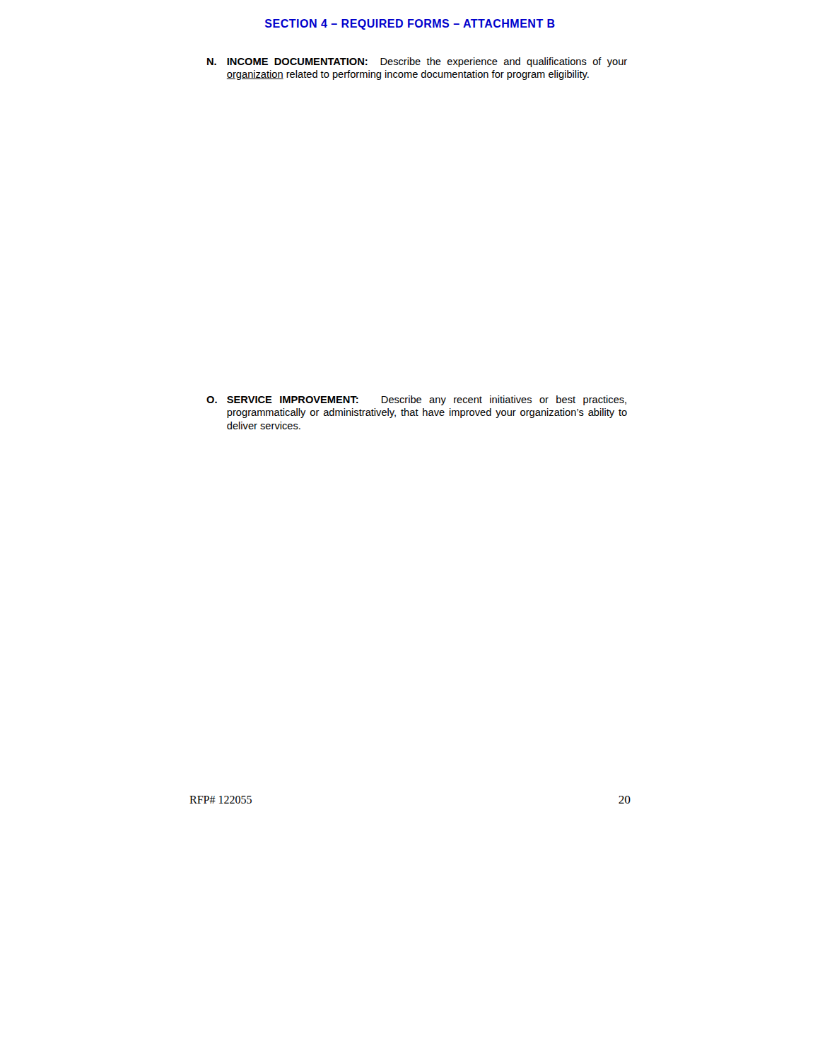SECTION 4 – REQUIRED FORMS – ATTACHMENT B
N.
INCOME DOCUMENTATION: Describe the experience and qualifications of your organization related to performing income documentation for program eligibility.
O.
SERVICE IMPROVEMENT: Describe any recent initiatives or best practices, programmatically or administratively, that have improved your organization’s ability to deliver services.
RFP# 122055
20